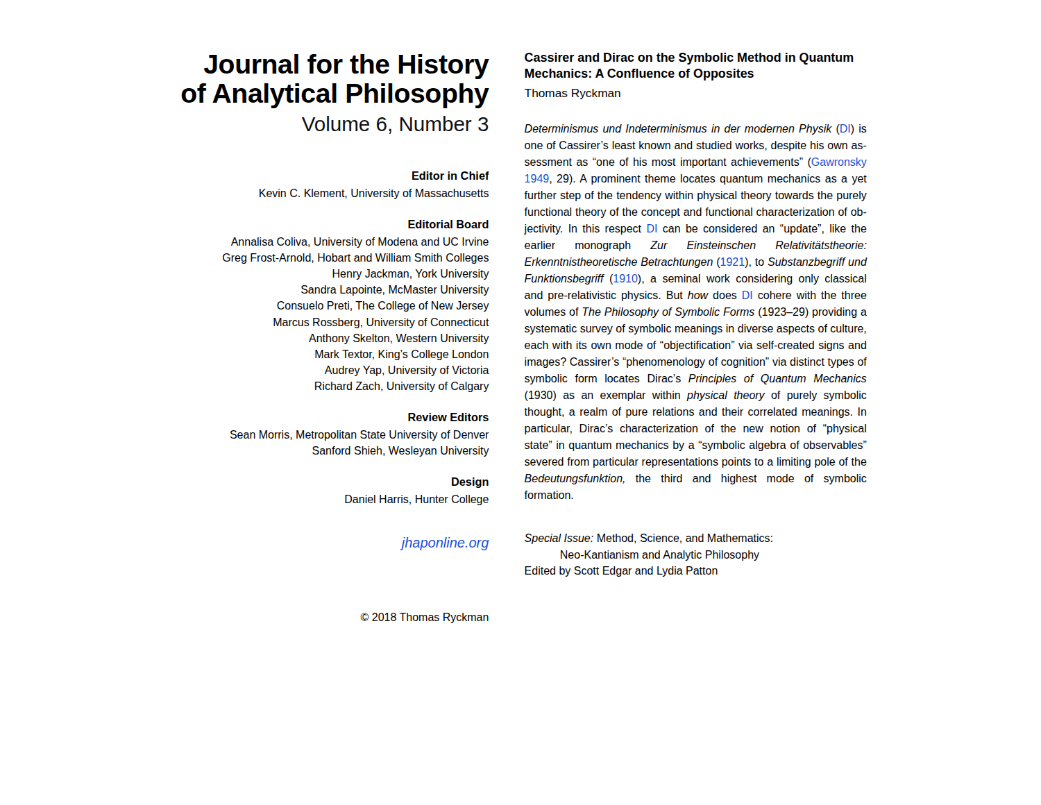Journal for the History of Analytical Philosophy
Volume 6, Number 3
Editor in Chief
Kevin C. Klement, University of Massachusetts
Editorial Board
Annalisa Coliva, University of Modena and UC Irvine Greg Frost-Arnold, Hobart and William Smith Colleges Henry Jackman, York University Sandra Lapointe, McMaster University Consuelo Preti, The College of New Jersey Marcus Rossberg, University of Connecticut Anthony Skelton, Western University Mark Textor, King’s College London Audrey Yap, University of Victoria Richard Zach, University of Calgary
Review Editors
Sean Morris, Metropolitan State University of Denver Sanford Shieh, Wesleyan University
Design
Daniel Harris, Hunter College
jhaponline.org
© 2018 Thomas Ryckman
Cassirer and Dirac on the Symbolic Method in Quantum Mechanics: A Confluence of Opposites
Thomas Ryckman
Determinismus und Indeterminismus in der modernen Physik (DI) is one of Cassirer’s least known and studied works, despite his own assessment as “one of his most important achievements” (Gawronsky 1949, 29). A prominent theme locates quantum mechanics as a yet further step of the tendency within physical theory towards the purely functional theory of the concept and functional characterization of objectivity. In this respect DI can be considered an “update”, like the earlier monograph Zur Einsteinschen Relativitätstheorie: Erkenntnistheoretische Betrachtungen (1921), to Substanzbegriff und Funktionsbegriff (1910), a seminal work considering only classical and pre-relativistic physics. But how does DI cohere with the three volumes of The Philosophy of Symbolic Forms (1923–29) providing a systematic survey of symbolic meanings in diverse aspects of culture, each with its own mode of “objectification” via self-created signs and images? Cassirer’s “phenomenology of cognition” via distinct types of symbolic form locates Dirac’s Principles of Quantum Mechanics (1930) as an exemplar within physical theory of purely symbolic thought, a realm of pure relations and their correlated meanings. In particular, Dirac’s characterization of the new notion of “physical state” in quantum mechanics by a “symbolic algebra of observables” severed from particular representations points to a limiting pole of the Bedeutungsfunktion, the third and highest mode of symbolic formation.
Special Issue: Method, Science, and Mathematics: Neo-Kantianism and Analytic Philosophy Edited by Scott Edgar and Lydia Patton